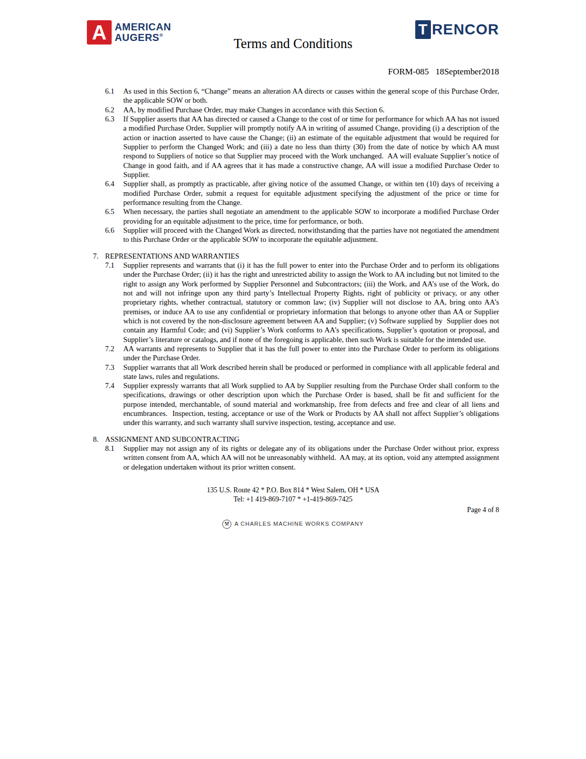A
AMERICAN
AUGERS®
TRENCOR
Terms and Conditions
FORM-085 18September2018
6.1
As used in this Section 6, “Change” means an alteration AA directs or causes within the general scope of this Purchase Order, the applicable SOW or both.
6.2
AA, by modified Purchase Order, may make Changes in accordance with this Section 6.
6.3
If Supplier asserts that AA has directed or caused a Change to the cost of or time for performance for which AA has not issued a modified Purchase Order, Supplier will promptly notify AA in writing of assumed Change, providing (i) a description of the action or inaction asserted to have cause the Change; (ii) an estimate of the equitable adjustment that would be required for Supplier to perform the Changed Work; and (iii) a date no less than thirty (30) from the date of notice by which AA must respond to Suppliers of notice so that Supplier may proceed with the Work unchanged. AA will evaluate Supplier’s notice of Change in good faith, and if AA agrees that it has made a constructive change, AA will issue a modified Purchase Order to Supplier.
6.4
Supplier shall, as promptly as practicable, after giving notice of the assumed Change, or within ten (10) days of receiving a modified Purchase Order, submit a request for equitable adjustment specifying the adjustment of the price or time for performance resulting from the Change.
6.5
When necessary, the parties shall negotiate an amendment to the applicable SOW to incorporate a modified Purchase Order providing for an equitable adjustment to the price, time for performance, or both.
6.6
Supplier will proceed with the Changed Work as directed, notwithstanding that the parties have not negotiated the amendment to this Purchase Order or the applicable SOW to incorporate the equitable adjustment.
7.
REPRESENTATIONS AND WARRANTIES
7.1
Supplier represents and warrants that (i) it has the full power to enter into the Purchase Order and to perform its obligations under the Purchase Order; (ii) it has the right and unrestricted ability to assign the Work to AA including but not limited to the right to assign any Work performed by Supplier Personnel and Subcontractors; (iii) the Work, and AA’s use of the Work, do not and will not infringe upon any third party’s Intellectual Property Rights, right of publicity or privacy, or any other proprietary rights, whether contractual, statutory or common law; (iv) Supplier will not disclose to AA, bring onto AA’s premises, or induce AA to use any confidential or proprietary information that belongs to anyone other than AA or Supplier which is not covered by the non-disclosure agreement between AA and Supplier; (v) Software supplied by Supplier does not contain any Harmful Code; and (vi) Supplier’s Work conforms to AA’s specifications, Supplier’s quotation or proposal, and Supplier’s literature or catalogs, and if none of the foregoing is applicable, then such Work is suitable for the intended use.
7.2
AA warrants and represents to Supplier that it has the full power to enter into the Purchase Order to perform its obligations under the Purchase Order.
7.3
Supplier warrants that all Work described herein shall be produced or performed in compliance with all applicable federal and state laws, rules and regulations.
7.4
Supplier expressly warrants that all Work supplied to AA by Supplier resulting from the Purchase Order shall conform to the specifications, drawings or other description upon which the Purchase Order is based, shall be fit and sufficient for the purpose intended, merchantable, of sound material and workmanship, free from defects and free and clear of all liens and encumbrances. Inspection, testing, acceptance or use of the Work or Products by AA shall not affect Supplier’s obligations under this warranty, and such warranty shall survive inspection, testing, acceptance and use.
8.
ASSIGNMENT AND SUBCONTRACTING
8.1
Supplier may not assign any of its rights or delegate any of its obligations under the Purchase Order without prior, express written consent from AA, which AA will not be unreasonably withheld. AA may, at its option, void any attempted assignment or delegation undertaken without its prior written consent.
135 U.S. Route 42 * P.O. Box 814 * West Salem, OH * USA
Tel: +1 419-869-7107 * +1-419-869-7425
Page 4 of 8
⚒A CHARLES MACHINE WORKS COMPANY